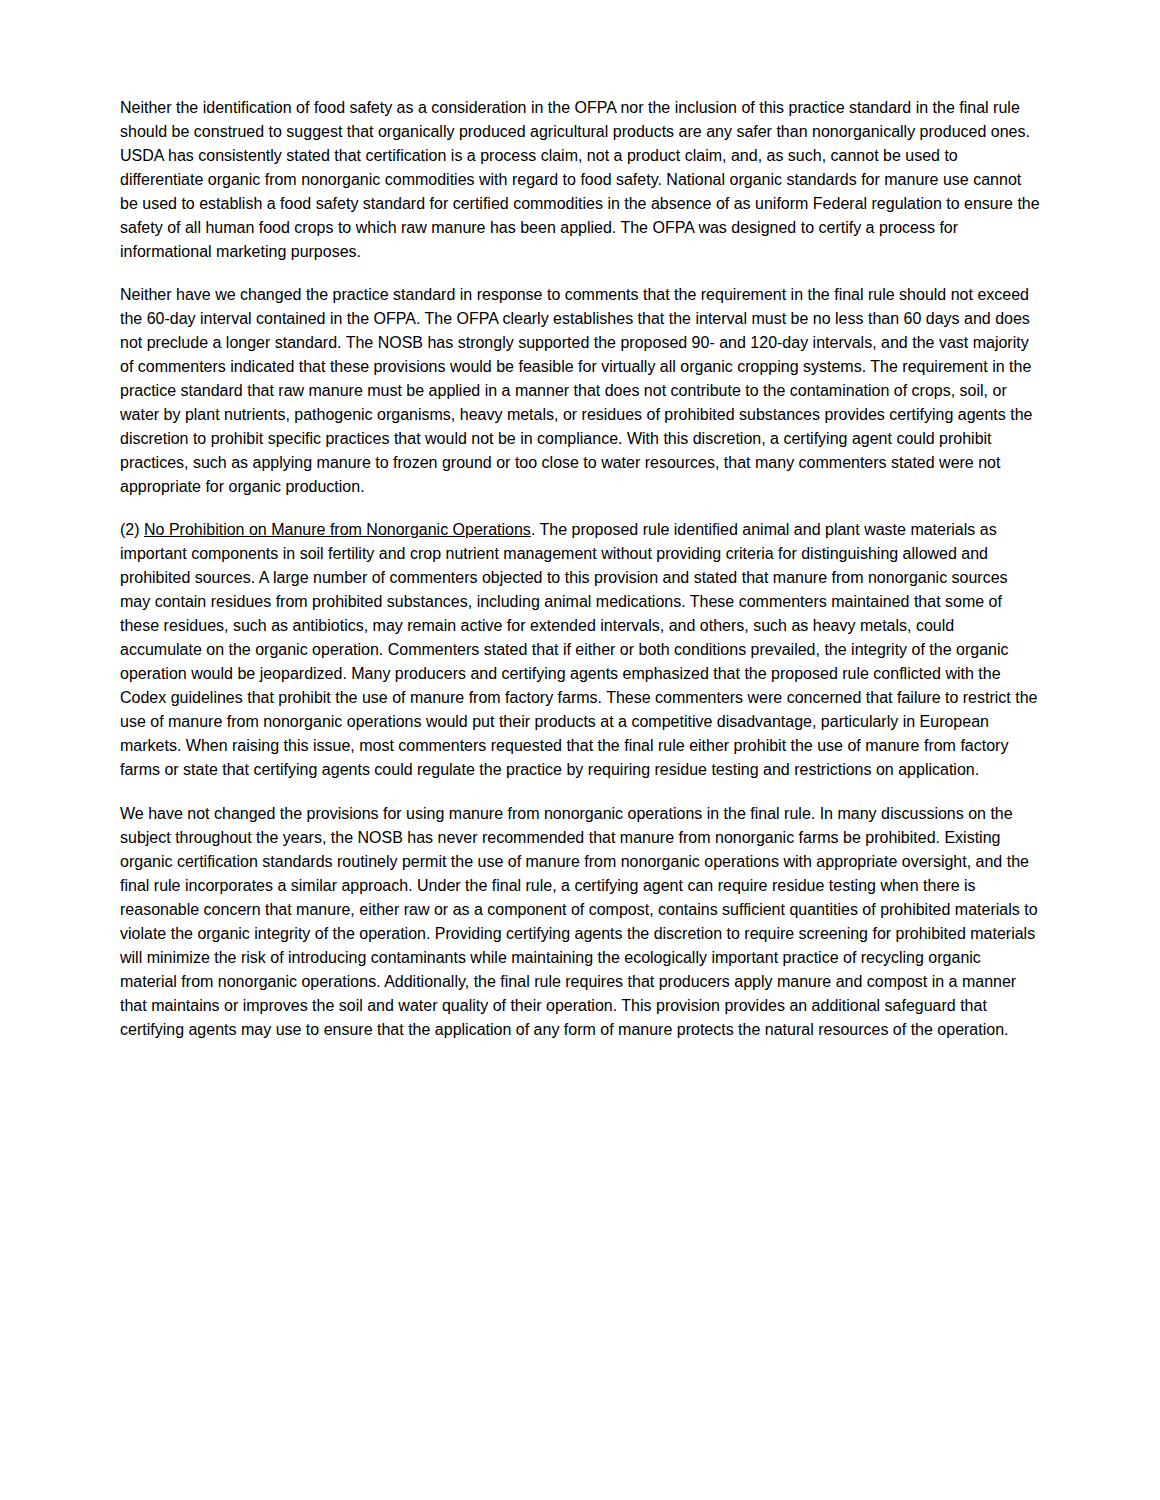Neither the identification of food safety as a consideration in the OFPA nor the inclusion of this practice standard in the final rule should be construed to suggest that organically produced agricultural products are any safer than nonorganically produced ones. USDA has consistently stated that certification is a process claim, not a product claim, and, as such, cannot be used to differentiate organic from nonorganic commodities with regard to food safety. National organic standards for manure use cannot be used to establish a food safety standard for certified commodities in the absence of as uniform Federal regulation to ensure the safety of all human food crops to which raw manure has been applied. The OFPA was designed to certify a process for informational marketing purposes.
Neither have we changed the practice standard in response to comments that the requirement in the final rule should not exceed the 60-day interval contained in the OFPA. The OFPA clearly establishes that the interval must be no less than 60 days and does not preclude a longer standard. The NOSB has strongly supported the proposed 90- and 120-day intervals, and the vast majority of commenters indicated that these provisions would be feasible for virtually all organic cropping systems. The requirement in the practice standard that raw manure must be applied in a manner that does not contribute to the contamination of crops, soil, or water by plant nutrients, pathogenic organisms, heavy metals, or residues of prohibited substances provides certifying agents the discretion to prohibit specific practices that would not be in compliance. With this discretion, a certifying agent could prohibit practices, such as applying manure to frozen ground or too close to water resources, that many commenters stated were not appropriate for organic production.
(2) No Prohibition on Manure from Nonorganic Operations. The proposed rule identified animal and plant waste materials as important components in soil fertility and crop nutrient management without providing criteria for distinguishing allowed and prohibited sources. A large number of commenters objected to this provision and stated that manure from nonorganic sources may contain residues from prohibited substances, including animal medications. These commenters maintained that some of these residues, such as antibiotics, may remain active for extended intervals, and others, such as heavy metals, could accumulate on the organic operation. Commenters stated that if either or both conditions prevailed, the integrity of the organic operation would be jeopardized. Many producers and certifying agents emphasized that the proposed rule conflicted with the Codex guidelines that prohibit the use of manure from factory farms. These commenters were concerned that failure to restrict the use of manure from nonorganic operations would put their products at a competitive disadvantage, particularly in European markets. When raising this issue, most commenters requested that the final rule either prohibit the use of manure from factory farms or state that certifying agents could regulate the practice by requiring residue testing and restrictions on application.
We have not changed the provisions for using manure from nonorganic operations in the final rule. In many discussions on the subject throughout the years, the NOSB has never recommended that manure from nonorganic farms be prohibited. Existing organic certification standards routinely permit the use of manure from nonorganic operations with appropriate oversight, and the final rule incorporates a similar approach. Under the final rule, a certifying agent can require residue testing when there is reasonable concern that manure, either raw or as a component of compost, contains sufficient quantities of prohibited materials to violate the organic integrity of the operation. Providing certifying agents the discretion to require screening for prohibited materials will minimize the risk of introducing contaminants while maintaining the ecologically important practice of recycling organic material from nonorganic operations. Additionally, the final rule requires that producers apply manure and compost in a manner that maintains or improves the soil and water quality of their operation. This provision provides an additional safeguard that certifying agents may use to ensure that the application of any form of manure protects the natural resources of the operation.